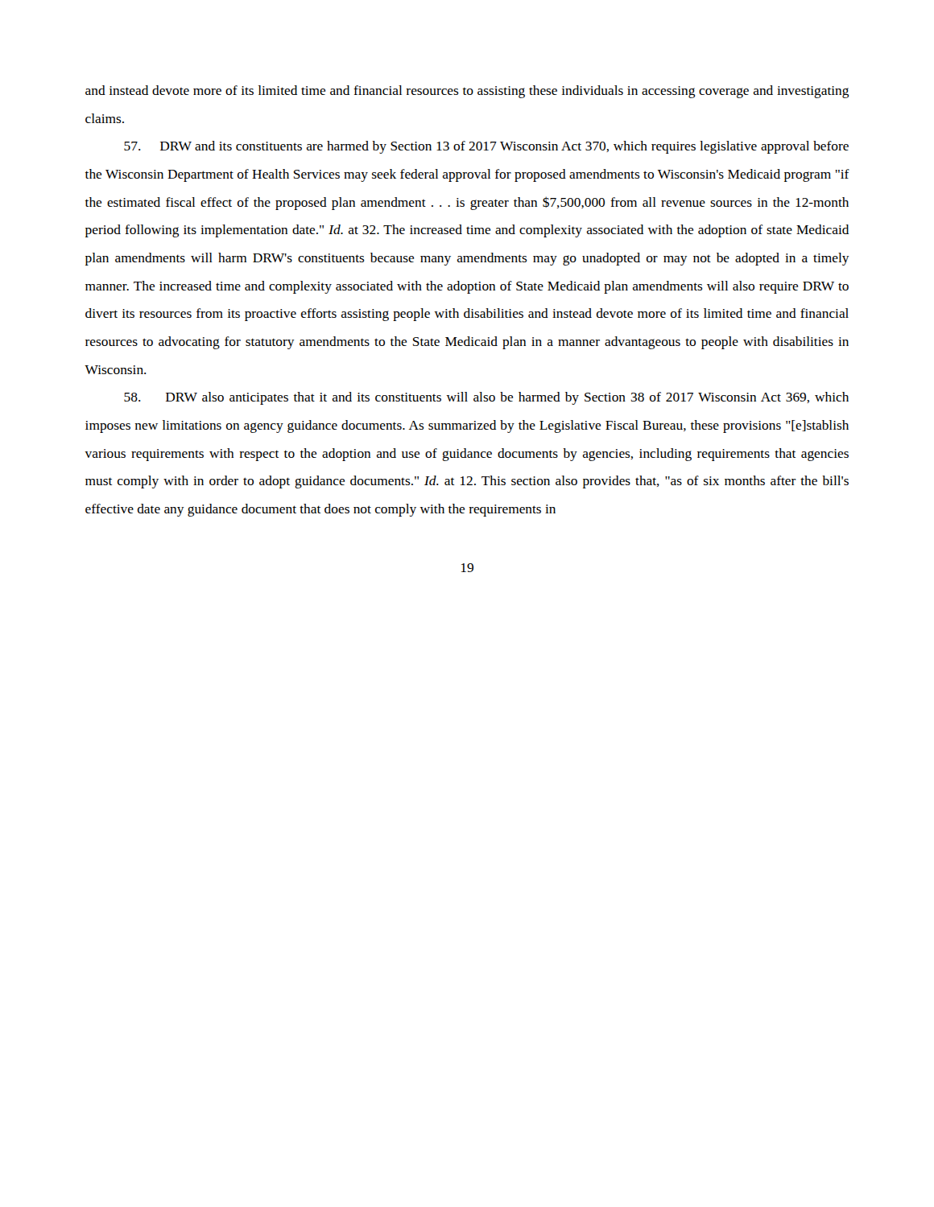and instead devote more of its limited time and financial resources to assisting these individuals in accessing coverage and investigating claims.
57. DRW and its constituents are harmed by Section 13 of 2017 Wisconsin Act 370, which requires legislative approval before the Wisconsin Department of Health Services may seek federal approval for proposed amendments to Wisconsin's Medicaid program "if the estimated fiscal effect of the proposed plan amendment . . . is greater than $7,500,000 from all revenue sources in the 12-month period following its implementation date." Id. at 32. The increased time and complexity associated with the adoption of state Medicaid plan amendments will harm DRW's constituents because many amendments may go unadopted or may not be adopted in a timely manner. The increased time and complexity associated with the adoption of State Medicaid plan amendments will also require DRW to divert its resources from its proactive efforts assisting people with disabilities and instead devote more of its limited time and financial resources to advocating for statutory amendments to the State Medicaid plan in a manner advantageous to people with disabilities in Wisconsin.
58. DRW also anticipates that it and its constituents will also be harmed by Section 38 of 2017 Wisconsin Act 369, which imposes new limitations on agency guidance documents. As summarized by the Legislative Fiscal Bureau, these provisions "[e]stablish various requirements with respect to the adoption and use of guidance documents by agencies, including requirements that agencies must comply with in order to adopt guidance documents." Id. at 12. This section also provides that, "as of six months after the bill's effective date any guidance document that does not comply with the requirements in
19